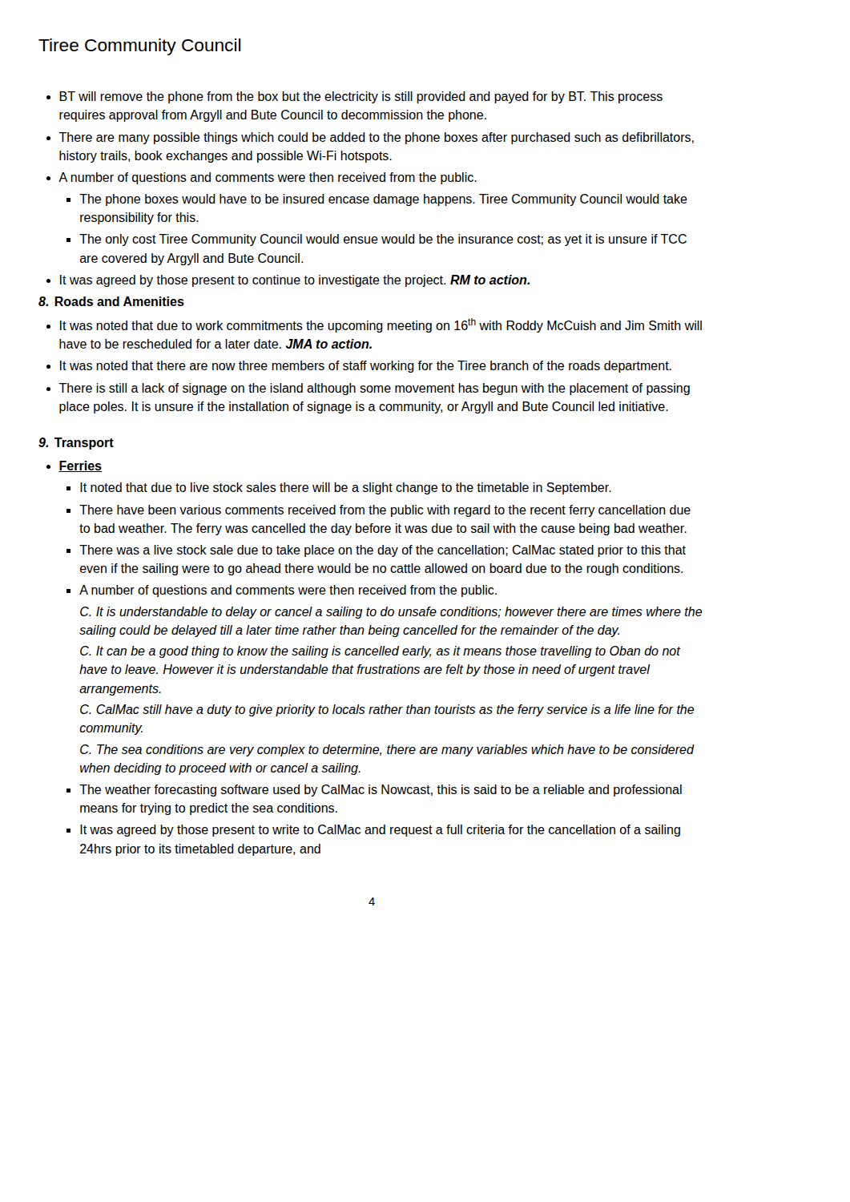Tiree Community Council
BT will remove the phone from the box but the electricity is still provided and payed for by BT. This process requires approval from Argyll and Bute Council to decommission the phone.
There are many possible things which could be added to the phone boxes after purchased such as defibrillators, history trails, book exchanges and possible Wi-Fi hotspots.
A number of questions and comments were then received from the public.
The phone boxes would have to be insured encase damage happens. Tiree Community Council would take responsibility for this.
The only cost Tiree Community Council would ensue would be the insurance cost; as yet it is unsure if TCC are covered by Argyll and Bute Council.
It was agreed by those present to continue to investigate the project. RM to action.
8.
Roads and Amenities
It was noted that due to work commitments the upcoming meeting on 16th with Roddy McCuish and Jim Smith will have to be rescheduled for a later date. JMA to action.
It was noted that there are now three members of staff working for the Tiree branch of the roads department.
There is still a lack of signage on the island although some movement has begun with the placement of passing place poles. It is unsure if the installation of signage is a community, or Argyll and Bute Council led initiative.
9.
Transport
Ferries
It noted that due to live stock sales there will be a slight change to the timetable in September.
There have been various comments received from the public with regard to the recent ferry cancellation due to bad weather. The ferry was cancelled the day before it was due to sail with the cause being bad weather.
There was a live stock sale due to take place on the day of the cancellation; CalMac stated prior to this that even if the sailing were to go ahead there would be no cattle allowed on board due to the rough conditions.
A number of questions and comments were then received from the public. C. It is understandable to delay or cancel a sailing to do unsafe conditions; however there are times where the sailing could be delayed till a later time rather than being cancelled for the remainder of the day. C. It can be a good thing to know the sailing is cancelled early, as it means those travelling to Oban do not have to leave. However it is understandable that frustrations are felt by those in need of urgent travel arrangements. C. CalMac still have a duty to give priority to locals rather than tourists as the ferry service is a life line for the community. C. The sea conditions are very complex to determine, there are many variables which have to be considered when deciding to proceed with or cancel a sailing.
The weather forecasting software used by CalMac is Nowcast, this is said to be a reliable and professional means for trying to predict the sea conditions.
It was agreed by those present to write to CalMac and request a full criteria for the cancellation of a sailing 24hrs prior to its timetabled departure, and
4